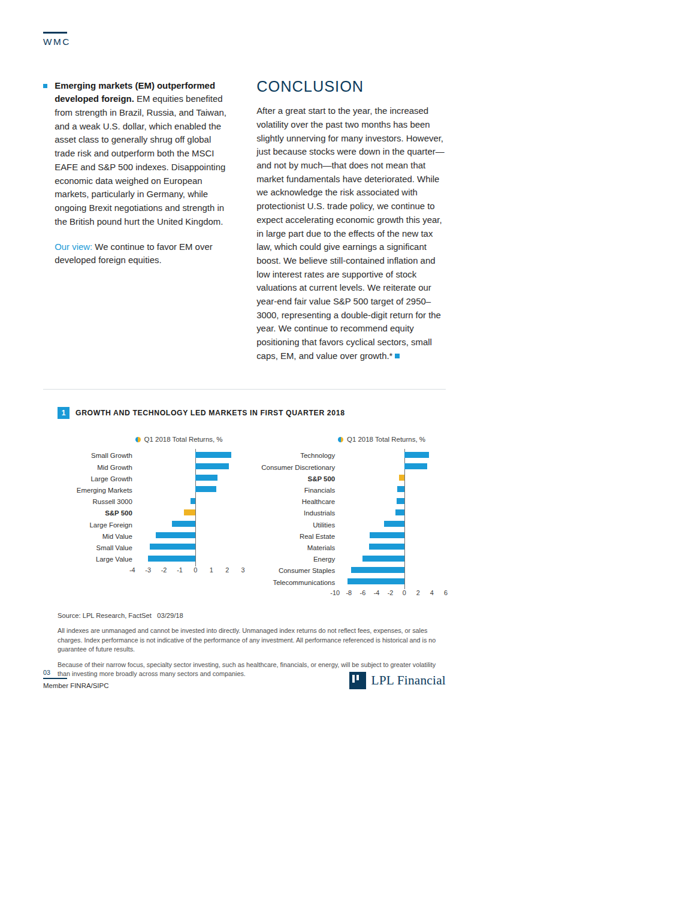WMC
Emerging markets (EM) outperformed developed foreign. EM equities benefited from strength in Brazil, Russia, and Taiwan, and a weak U.S. dollar, which enabled the asset class to generally shrug off global trade risk and outperform both the MSCI EAFE and S&P 500 indexes. Disappointing economic data weighed on European markets, particularly in Germany, while ongoing Brexit negotiations and strength in the British pound hurt the United Kingdom.
Our view: We continue to favor EM over developed foreign equities.
CONCLUSION
After a great start to the year, the increased volatility over the past two months has been slightly unnerving for many investors. However, just because stocks were down in the quarter—and not by much—that does not mean that market fundamentals have deteriorated. While we acknowledge the risk associated with protectionist U.S. trade policy, we continue to expect accelerating economic growth this year, in large part due to the effects of the new tax law, which could give earnings a significant boost. We believe still-contained inflation and low interest rates are supportive of stock valuations at current levels. We reiterate our year-end fair value S&P 500 target of 2950–3000, representing a double-digit return for the year. We continue to recommend equity positioning that favors cyclical sectors, small caps, EM, and value over growth.*
1
GROWTH AND TECHNOLOGY LED MARKETS IN FIRST QUARTER 2018
Q1 2018 Total Returns, %
| Small Growth | |
| Mid Growth | |
| Large Growth | |
| Emerging Markets | |
| Russell 3000 | |
| S&P 500 | |
| Large Foreign | |
| Mid Value | |
| Small Value | |
| Large Value | |
| | -4 -3 -2 -1 0 1 2 3 |
Q1 2018 Total Returns, %
| Technology | |
| Consumer Discretionary | |
| S&P 500 | |
| Financials | |
| Healthcare | |
| Industrials | |
| Utilities | |
| Real Estate | |
| Materials | |
| Energy | |
| Consumer Staples | |
| Telecommunications | |
| | -10 -8 -6 -4 -2 0 2 4 6 |
Source: LPL Research, FactSet 03/29/18
All indexes are unmanaged and cannot be invested into directly. Unmanaged index returns do not reflect fees, expenses, or sales charges. Index performance is not indicative of the performance of any investment. All performance referenced is historical and is no guarantee of future results.
Because of their narrow focus, specialty sector investing, such as healthcare, financials, or energy, will be subject to greater volatility than investing more broadly across many sectors and companies.
03
Member FINRA/SIPC
LPL Financial